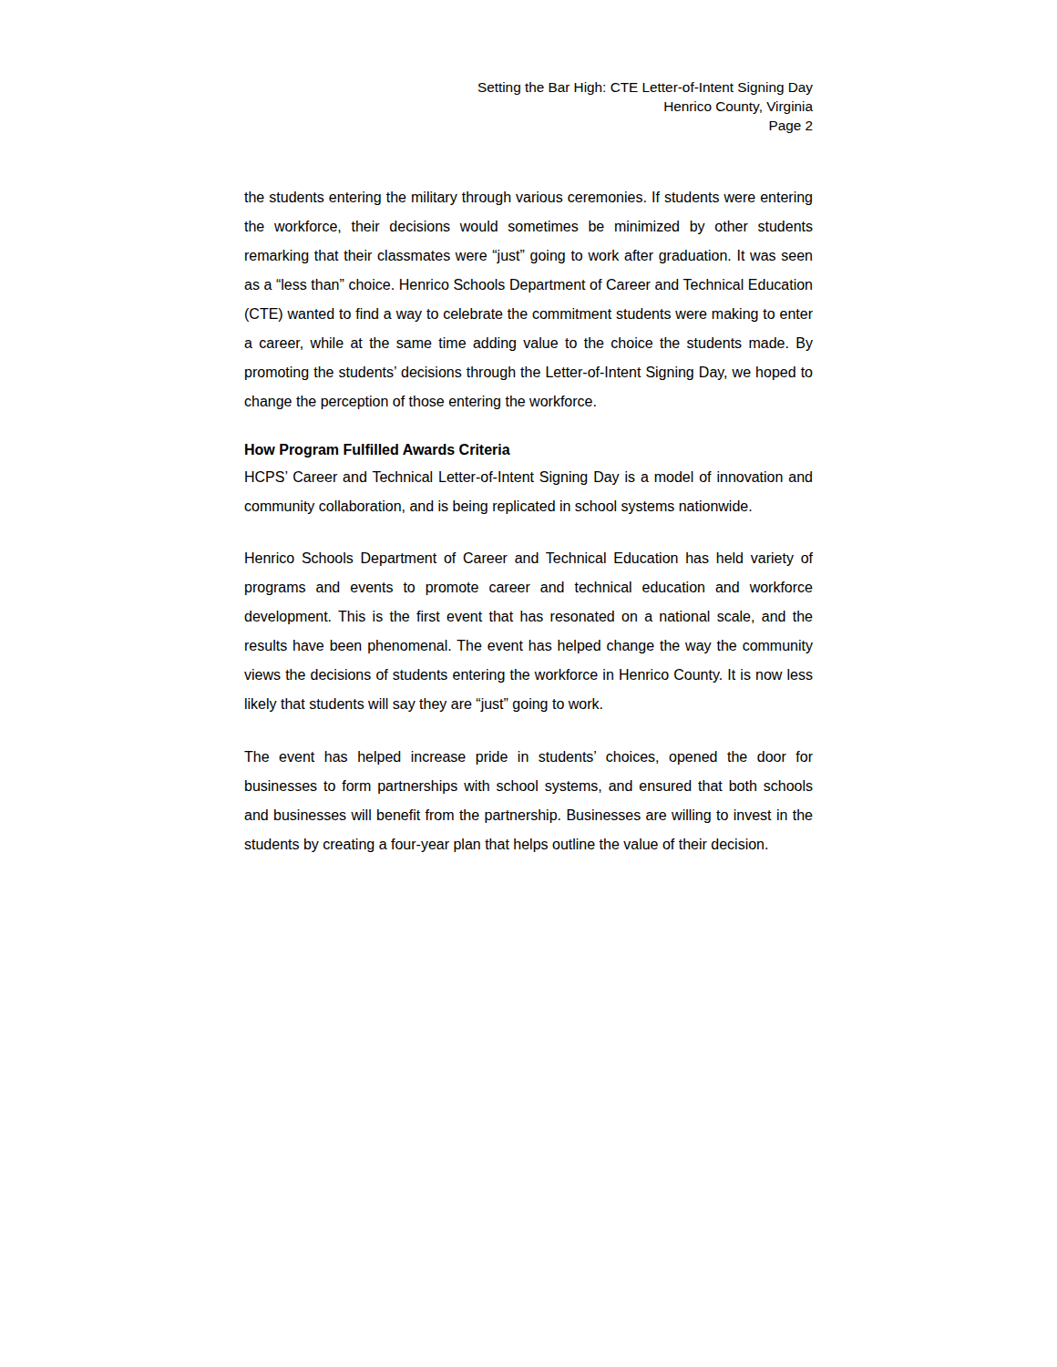Setting the Bar High: CTE Letter-of-Intent Signing Day
Henrico County, Virginia
Page 2
the students entering the military through various ceremonies. If students were entering the workforce, their decisions would sometimes be minimized by other students remarking that their classmates were “just” going to work after graduation. It was seen as a “less than” choice. Henrico Schools Department of Career and Technical Education (CTE) wanted to find a way to celebrate the commitment students were making to enter a career, while at the same time adding value to the choice the students made. By promoting the students’ decisions through the Letter-of-Intent Signing Day, we hoped to change the perception of those entering the workforce.
How Program Fulfilled Awards Criteria
HCPS’ Career and Technical Letter-of-Intent Signing Day is a model of innovation and community collaboration, and is being replicated in school systems nationwide.
Henrico Schools Department of Career and Technical Education has held variety of programs and events to promote career and technical education and workforce development. This is the first event that has resonated on a national scale, and the results have been phenomenal. The event has helped change the way the community views the decisions of students entering the workforce in Henrico County. It is now less likely that students will say they are “just” going to work.
The event has helped increase pride in students’ choices, opened the door for businesses to form partnerships with school systems, and ensured that both schools and businesses will benefit from the partnership. Businesses are willing to invest in the students by creating a four-year plan that helps outline the value of their decision.